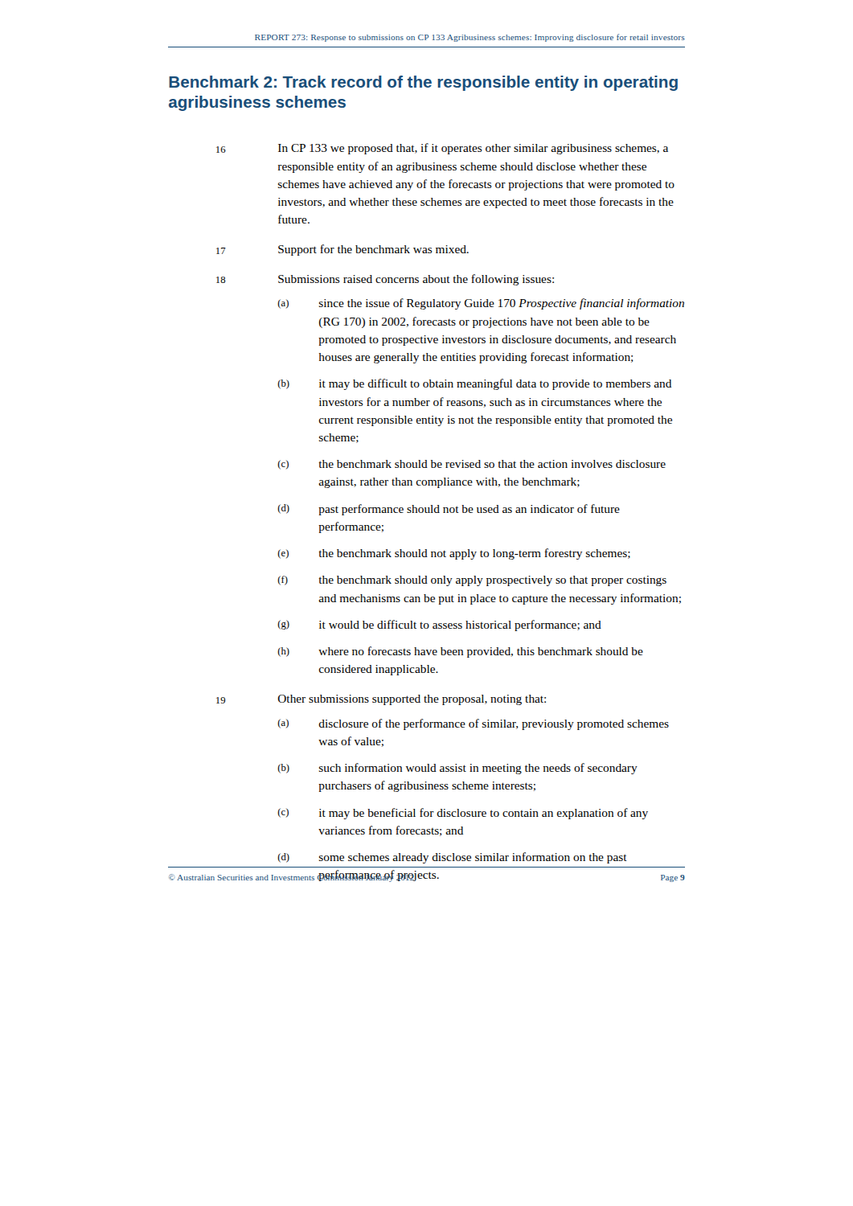REPORT 273: Response to submissions on CP 133 Agribusiness schemes: Improving disclosure for retail investors
Benchmark 2: Track record of the responsible entity in operating agribusiness schemes
16
In CP 133 we proposed that, if it operates other similar agribusiness schemes, a responsible entity of an agribusiness scheme should disclose whether these schemes have achieved any of the forecasts or projections that were promoted to investors, and whether these schemes are expected to meet those forecasts in the future.
17
Support for the benchmark was mixed.
18
Submissions raised concerns about the following issues:
since the issue of Regulatory Guide 170 Prospective financial information (RG 170) in 2002, forecasts or projections have not been able to be promoted to prospective investors in disclosure documents, and research houses are generally the entities providing forecast information;
it may be difficult to obtain meaningful data to provide to members and investors for a number of reasons, such as in circumstances where the current responsible entity is not the responsible entity that promoted the scheme;
the benchmark should be revised so that the action involves disclosure against, rather than compliance with, the benchmark;
past performance should not be used as an indicator of future performance;
the benchmark should not apply to long-term forestry schemes;
the benchmark should only apply prospectively so that proper costings and mechanisms can be put in place to capture the necessary information;
it would be difficult to assess historical performance; and
where no forecasts have been provided, this benchmark should be considered inapplicable.
19
Other submissions supported the proposal, noting that:
disclosure of the performance of similar, previously promoted schemes was of value;
such information would assist in meeting the needs of secondary purchasers of agribusiness scheme interests;
it may be beneficial for disclosure to contain an explanation of any variances from forecasts; and
some schemes already disclose similar information on the past performance of projects.
© Australian Securities and Investments Commission January 2012
Page 9